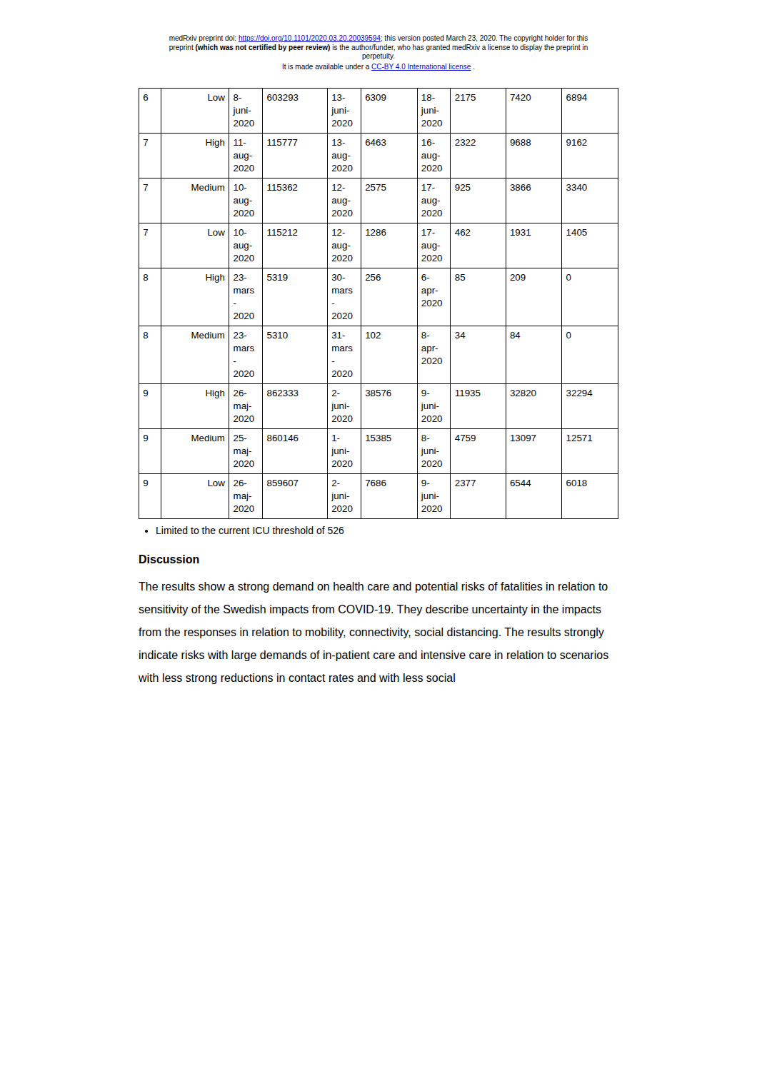medRxiv preprint doi: https://doi.org/10.1101/2020.03.20.20039594; this version posted March 23, 2020. The copyright holder for this
preprint (which was not certified by peer review) is the author/funder, who has granted medRxiv a license to display the preprint in
perpetuity.
It is made available under a CC-BY 4.0 International license .
| 6 | Low | 8- juni- 2020 | 603293 | 13- juni- 2020 | 6309 | 18- juni- 2020 | 2175 | 7420 | 6894 |
| 7 | High | 11- aug- 2020 | 115777 | 13- aug- 2020 | 6463 | 16- aug- 2020 | 2322 | 9688 | 9162 |
| 7 | Medium | 10- aug- 2020 | 115362 | 12- aug- 2020 | 2575 | 17- aug- 2020 | 925 | 3866 | 3340 |
| 7 | Low | 10- aug- 2020 | 115212 | 12- aug- 2020 | 1286 | 17- aug- 2020 | 462 | 1931 | 1405 |
| 8 | High | 23- mars - 2020 | 5319 | 30- mars - 2020 | 256 | 6- apr- 2020 | 85 | 209 | 0 |
| 8 | Medium | 23- mars - 2020 | 5310 | 31- mars - 2020 | 102 | 8- apr- 2020 | 34 | 84 | 0 |
| 9 | High | 26- maj- 2020 | 862333 | 2- juni- 2020 | 38576 | 9- juni- 2020 | 11935 | 32820 | 32294 |
| 9 | Medium | 25- maj- 2020 | 860146 | 1- juni- 2020 | 15385 | 8- juni- 2020 | 4759 | 13097 | 12571 |
| 9 | Low | 26- maj- 2020 | 859607 | 2- juni- 2020 | 7686 | 9- juni- 2020 | 2377 | 6544 | 6018 |
Limited to the current ICU threshold of 526
Discussion
The results show a strong demand on health care and potential risks of fatalities in relation to sensitivity of the Swedish impacts from COVID-19. They describe uncertainty in the impacts from the responses in relation to mobility, connectivity, social distancing. The results strongly indicate risks with large demands of in-patient care and intensive care in relation to scenarios with less strong reductions in contact rates and with less social